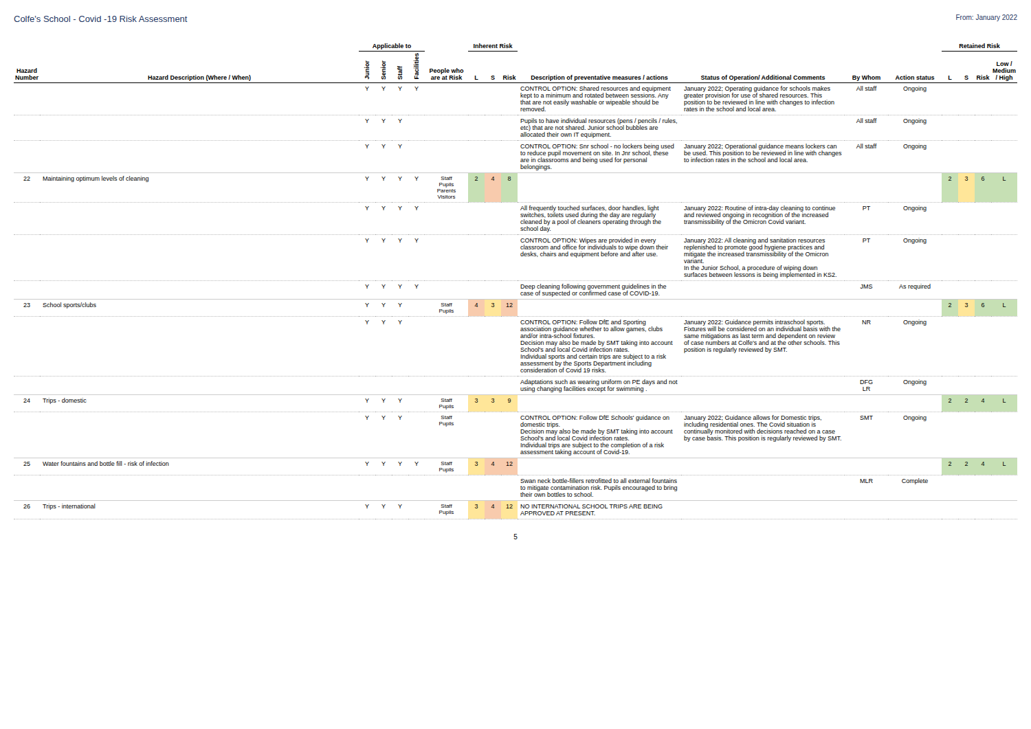Colfe's School - Covid -19 Risk Assessment
From: January 2022
| | Applicable to | | Inherent Risk | | Retained Risk |
| --- | --- | --- | --- | --- | --- |
| Hazard Number | Hazard Description (Where / When) | Junior | Senior | Staff | Facilities | People who are at Risk | L | S | Risk | Description of preventative measures / actions | Status of Operation/ Additional Comments | By Whom | Action status | L | S | Risk | Low / Medium / High |
| | | Y | Y | Y | Y | | | | | CONTROL OPTION: Shared resources and equipment kept to a minimum and rotated between sessions. Any that are not easily washable or wipeable should be removed. | January 2022; Operating guidance for schools makes greater provision for use of shared resources. This position to be reviewed in line with changes to infection rates in the school and local area. | All staff | Ongoing | | | | |
| | | Y | Y | Y | | | | | | Pupils to have individual resources (pens / pencils / rules, etc) that are not shared. Junior school bubbles are allocated their own IT equipment. | | All staff | Ongoing | | | | |
| | | Y | Y | Y | | | | | | CONTROL OPTION: Snr school - no lockers being used to reduce pupil movement on site. In Jnr school, these are in classrooms and being used for personal belongings. | January 2022; Operational guidance means lockers can be used. This position to be reviewed in line with changes to infection rates in the school and local area. | All staff | Ongoing | | | | |
| 22 | Maintaining optimum levels of cleaning | Y | Y | Y | Y | Staff Pupils Parents Visitors | 2 | 4 | 8 | | | | | 2 | 3 | 6 | L |
| | | Y | Y | Y | Y | | | | | All frequently touched surfaces, door handles, light switches, toilets used during the day are regularly cleaned by a pool of cleaners operating through the school day. | January 2022: Routine of intra-day cleaning to continue and reviewed ongoing in recognition of the increased transmissibility of the Omicron Covid variant. | PT | Ongoing | | | | |
| | | Y | Y | Y | Y | | | | | CONTROL OPTION: Wipes are provided in every classroom and office for individuals to wipe down their desks, chairs and equipment before and after use. | January 2022: All cleaning and sanitation resources replenished to promote good hygiene practices and mitigate the increased transmissibility of the Omicron variant. In the Junior School, a procedure of wiping down surfaces between lessons is being implemented in KS2. | PT | Ongoing | | | | |
| | | Y | Y | Y | Y | | | | | Deep cleaning following government guidelines in the case of suspected or confirmed case of COVID-19. | | JMS | As required | | | | |
| 23 | School sports/clubs | Y | Y | Y | | Staff Pupils | 4 | 3 | 12 | | | | | 2 | 3 | 6 | L |
| | | Y | Y | Y | | | | | | CONTROL OPTION: Follow DfE and Sporting association guidance whether to allow games, clubs and/or intra-school fixtures. Decision may also be made by SMT taking into account School's and local Covid infection rates. Individual sports and certain trips are subject to a risk assessment by the Sports Department including consideration of Covid 19 risks. | January 2022: Guidance permits intraschool sports. Fixtures will be considered on an individual basis with the same mitigations as last term and dependent on review of case numbers at Colfe's and at the other schools. This position is regularly reviewed by SMT. | NR | Ongoing | | | | |
| | | | | | | | | | | Adaptations such as wearing uniform on PE days and not using changing facilities except for swimming . | | DFG LR | Ongoing | | | | |
| 24 | Trips - domestic | Y | Y | Y | | Staff Pupils | 3 | 3 | 9 | | | | | 2 | 2 | 4 | L |
| | | Y | Y | Y | | Staff Pupils | | | | CONTROL OPTION: Follow DfE Schools' guidance on domestic trips. Decision may also be made by SMT taking into account School's and local Covid infection rates. Individual trips are subject to the completion of a risk assessment taking account of Covid-19. | January 2022; Guidance allows for Domestic trips, including residential ones. The Covid situation is continually monitored with decisions reached on a case by case basis. This position is regularly reviewed by SMT. | SMT | Ongoing | | | | |
| 25 | Water fountains and bottle fill - risk of infection | Y | Y | Y | Y | Staff Pupils | 3 | 4 | 12 | | | | | 2 | 2 | 4 | L |
| | | | | | | | | | | Swan neck bottle-fillers retrofitted to all external fountains to mitigate contamination risk. Pupils encouraged to bring their own bottles to school. | | MLR | Complete | | | | |
| 26 | Trips - international | Y | Y | Y | | Staff Pupils | 3 | 4 | 12 | NO INTERNATIONAL SCHOOL TRIPS ARE BEING APPROVED AT PRESENT. | | | | | | | |
5